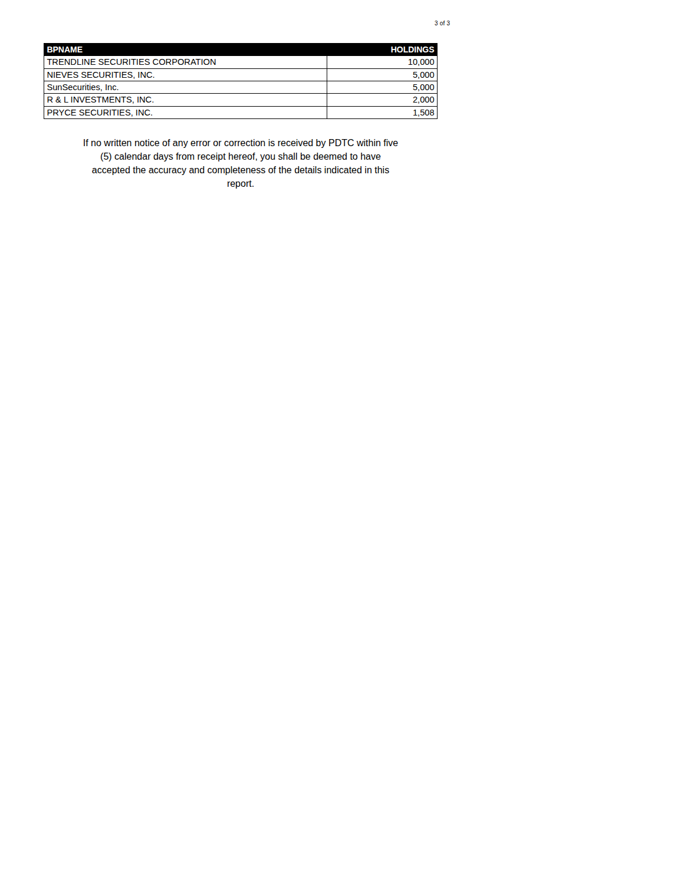3 of 3
| BPNAME | HOLDINGS |
| --- | --- |
| TRENDLINE SECURITIES CORPORATION | 10,000 |
| NIEVES SECURITIES, INC. | 5,000 |
| SunSecurities, Inc. | 5,000 |
| R & L INVESTMENTS, INC. | 2,000 |
| PRYCE SECURITIES, INC. | 1,508 |
If no written notice of any error or correction is received by PDTC within five (5) calendar days from receipt hereof, you shall be deemed to have accepted the accuracy and completeness of the details indicated in this report.